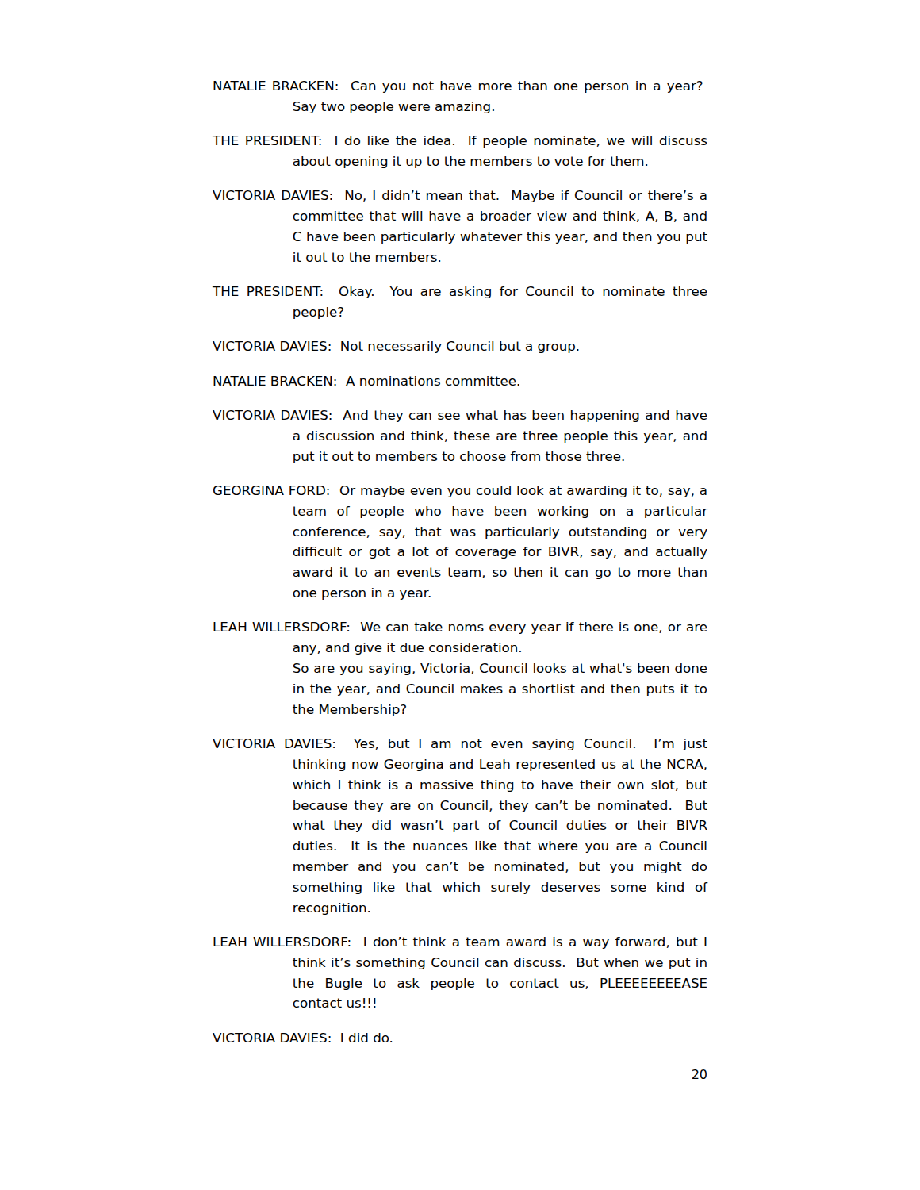NATALIE BRACKEN: Can you not have more than one person in a year? Say two people were amazing.
THE PRESIDENT: I do like the idea. If people nominate, we will discuss about opening it up to the members to vote for them.
VICTORIA DAVIES: No, I didn’t mean that. Maybe if Council or there’s a committee that will have a broader view and think, A, B, and C have been particularly whatever this year, and then you put it out to the members.
THE PRESIDENT: Okay. You are asking for Council to nominate three people?
VICTORIA DAVIES: Not necessarily Council but a group.
NATALIE BRACKEN: A nominations committee.
VICTORIA DAVIES: And they can see what has been happening and have a discussion and think, these are three people this year, and put it out to members to choose from those three.
GEORGINA FORD: Or maybe even you could look at awarding it to, say, a team of people who have been working on a particular conference, say, that was particularly outstanding or very difficult or got a lot of coverage for BIVR, say, and actually award it to an events team, so then it can go to more than one person in a year.
LEAH WILLERSDORF: We can take noms every year if there is one, or are any, and give it due consideration.
So are you saying, Victoria, Council looks at what's been done in the year, and Council makes a shortlist and then puts it to the Membership?
VICTORIA DAVIES: Yes, but I am not even saying Council. I’m just thinking now Georgina and Leah represented us at the NCRA, which I think is a massive thing to have their own slot, but because they are on Council, they can’t be nominated. But what they did wasn’t part of Council duties or their BIVR duties. It is the nuances like that where you are a Council member and you can’t be nominated, but you might do something like that which surely deserves some kind of recognition.
LEAH WILLERSDORF: I don’t think a team award is a way forward, but I think it’s something Council can discuss. But when we put in the Bugle to ask people to contact us, PLEEEEEEEEASE contact us!!!
VICTORIA DAVIES: I did do.
20